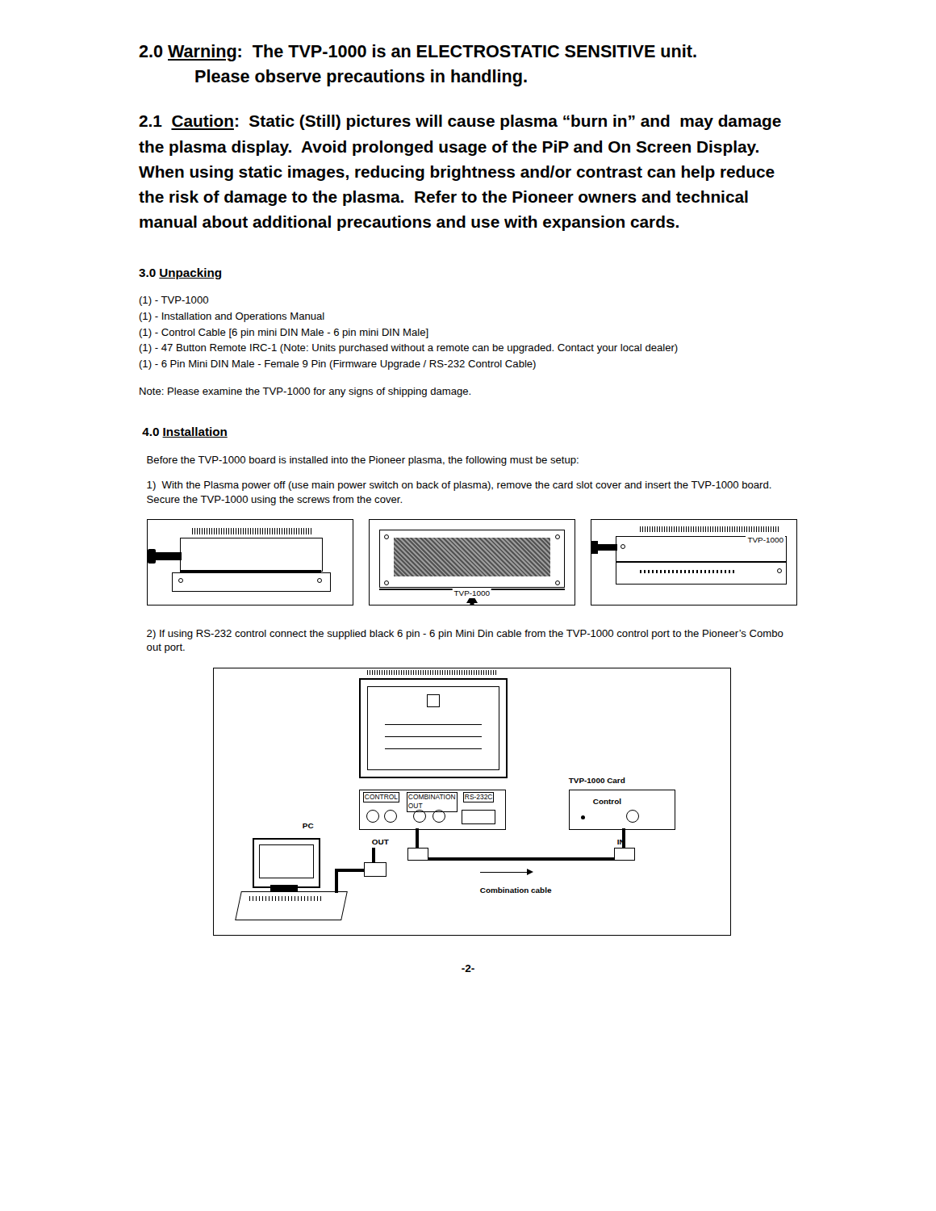2.0 Warning: The TVP-1000 is an ELECTROSTATIC SENSITIVE unit. Please observe precautions in handling.
2.1 Caution: Static (Still) pictures will cause plasma “burn in” and may damage the plasma display. Avoid prolonged usage of the PiP and On Screen Display. When using static images, reducing brightness and/or contrast can help reduce the risk of damage to the plasma. Refer to the Pioneer owners and technical manual about additional precautions and use with expansion cards.
3.0 Unpacking
(1) - TVP-1000
(1) - Installation and Operations Manual
(1) - Control Cable [6 pin mini DIN Male - 6 pin mini DIN Male]
(1) - 47 Button Remote IRC-1 (Note: Units purchased without a remote can be upgraded. Contact your local dealer)
(1) - 6 Pin Mini DIN Male - Female 9 Pin (Firmware Upgrade / RS-232 Control Cable)
Note: Please examine the TVP-1000 for any signs of shipping damage.
4.0 Installation
Before the TVP-1000 board is installed into the Pioneer plasma, the following must be setup:
1) With the Plasma power off (use main power switch on back of plasma), remove the card slot cover and insert the TVP-1000 board. Secure the TVP-1000 using the screws from the cover.
TVP-1000
TVP-1000
2) If using RS-232 control connect the supplied black 6 pin - 6 pin Mini Din cable from the TVP-1000 control port to the Pioneer’s Combo out port.
CONTROL COMBINATION
OUT RS-232C
TVP-1000 Card
Control PC
OUT IN Combination cable
-2-